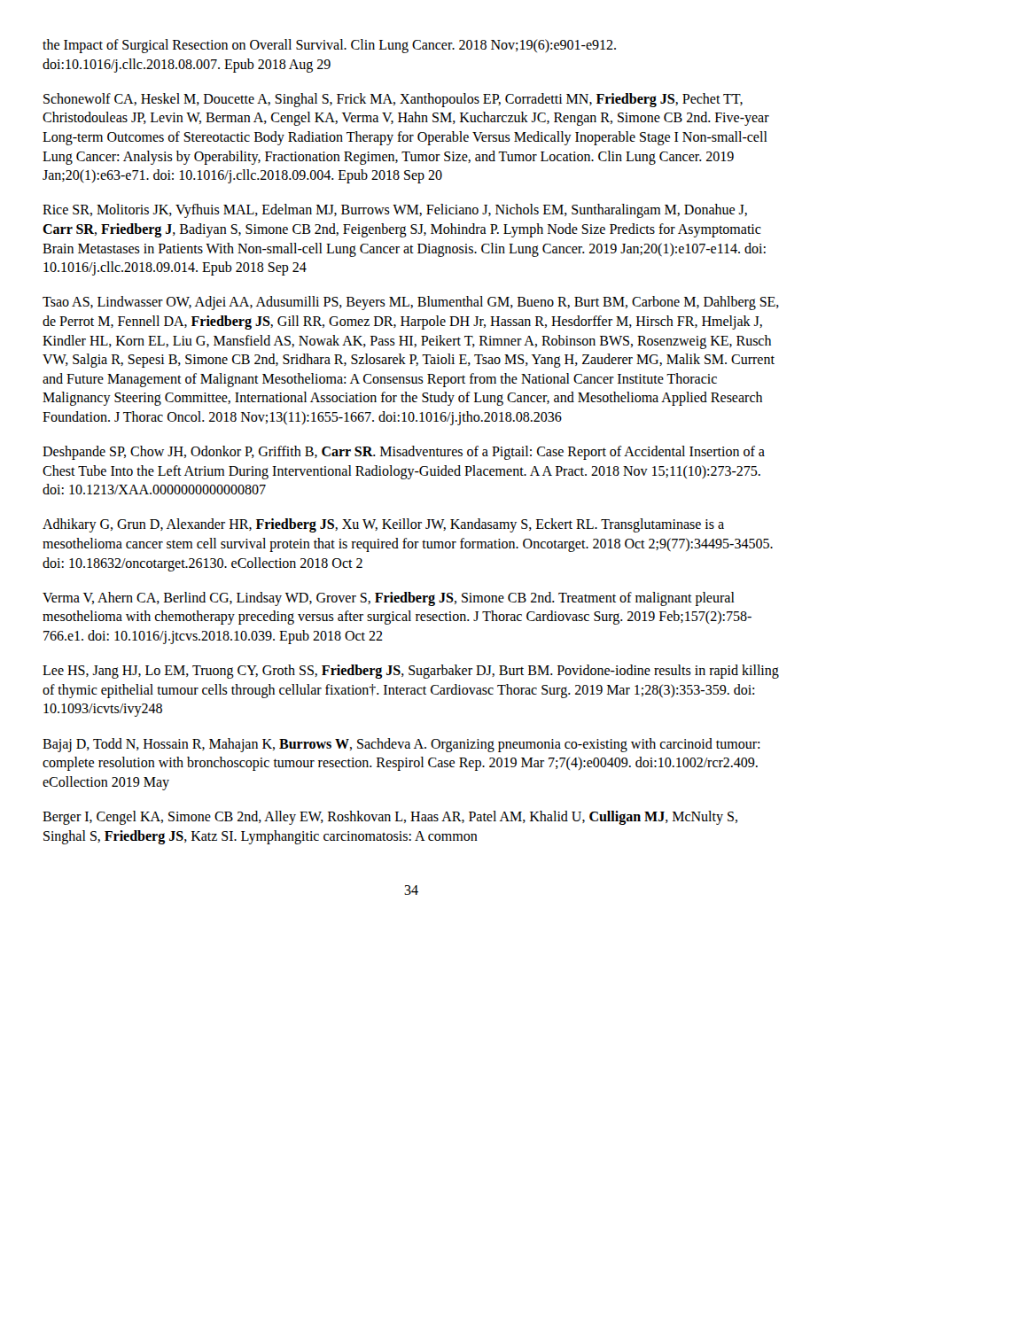the Impact of Surgical Resection on Overall Survival. Clin Lung Cancer. 2018 Nov;19(6):e901-e912. doi:10.1016/j.cllc.2018.08.007. Epub 2018 Aug 29
Schonewolf CA, Heskel M, Doucette A, Singhal S, Frick MA, Xanthopoulos EP, Corradetti MN, Friedberg JS, Pechet TT, Christodouleas JP, Levin W, Berman A, Cengel KA, Verma V, Hahn SM, Kucharczuk JC, Rengan R, Simone CB 2nd. Five-year Long-term Outcomes of Stereotactic Body Radiation Therapy for Operable Versus Medically Inoperable Stage I Non-small-cell Lung Cancer: Analysis by Operability, Fractionation Regimen, Tumor Size, and Tumor Location. Clin Lung Cancer. 2019 Jan;20(1):e63-e71. doi: 10.1016/j.cllc.2018.09.004. Epub 2018 Sep 20
Rice SR, Molitoris JK, Vyfhuis MAL, Edelman MJ, Burrows WM, Feliciano J, Nichols EM, Suntharalingam M, Donahue J, Carr SR, Friedberg J, Badiyan S, Simone CB 2nd, Feigenberg SJ, Mohindra P. Lymph Node Size Predicts for Asymptomatic Brain Metastases in Patients With Non-small-cell Lung Cancer at Diagnosis. Clin Lung Cancer. 2019 Jan;20(1):e107-e114. doi: 10.1016/j.cllc.2018.09.014. Epub 2018 Sep 24
Tsao AS, Lindwasser OW, Adjei AA, Adusumilli PS, Beyers ML, Blumenthal GM, Bueno R, Burt BM, Carbone M, Dahlberg SE, de Perrot M, Fennell DA, Friedberg JS, Gill RR, Gomez DR, Harpole DH Jr, Hassan R, Hesdorffer M, Hirsch FR, Hmeljak J, Kindler HL, Korn EL, Liu G, Mansfield AS, Nowak AK, Pass HI, Peikert T, Rimner A, Robinson BWS, Rosenzweig KE, Rusch VW, Salgia R, Sepesi B, Simone CB 2nd, Sridhara R, Szlosarek P, Taioli E, Tsao MS, Yang H, Zauderer MG, Malik SM. Current and Future Management of Malignant Mesothelioma: A Consensus Report from the National Cancer Institute Thoracic Malignancy Steering Committee, International Association for the Study of Lung Cancer, and Mesothelioma Applied Research Foundation. J Thorac Oncol. 2018 Nov;13(11):1655-1667. doi:10.1016/j.jtho.2018.08.2036
Deshpande SP, Chow JH, Odonkor P, Griffith B, Carr SR. Misadventures of a Pigtail: Case Report of Accidental Insertion of a Chest Tube Into the Left Atrium During Interventional Radiology-Guided Placement. A A Pract. 2018 Nov 15;11(10):273-275. doi: 10.1213/XAA.0000000000000807
Adhikary G, Grun D, Alexander HR, Friedberg JS, Xu W, Keillor JW, Kandasamy S, Eckert RL. Transglutaminase is a mesothelioma cancer stem cell survival protein that is required for tumor formation. Oncotarget. 2018 Oct 2;9(77):34495-34505. doi: 10.18632/oncotarget.26130. eCollection 2018 Oct 2
Verma V, Ahern CA, Berlind CG, Lindsay WD, Grover S, Friedberg JS, Simone CB 2nd. Treatment of malignant pleural mesothelioma with chemotherapy preceding versus after surgical resection. J Thorac Cardiovasc Surg. 2019 Feb;157(2):758-766.e1. doi: 10.1016/j.jtcvs.2018.10.039. Epub 2018 Oct 22
Lee HS, Jang HJ, Lo EM, Truong CY, Groth SS, Friedberg JS, Sugarbaker DJ, Burt BM. Povidone-iodine results in rapid killing of thymic epithelial tumour cells through cellular fixation†. Interact Cardiovasc Thorac Surg. 2019 Mar 1;28(3):353-359. doi: 10.1093/icvts/ivy248
Bajaj D, Todd N, Hossain R, Mahajan K, Burrows W, Sachdeva A. Organizing pneumonia co-existing with carcinoid tumour: complete resolution with bronchoscopic tumour resection. Respirol Case Rep. 2019 Mar 7;7(4):e00409. doi:10.1002/rcr2.409. eCollection 2019 May
Berger I, Cengel KA, Simone CB 2nd, Alley EW, Roshkovan L, Haas AR, Patel AM, Khalid U, Culligan MJ, McNulty S, Singhal S, Friedberg JS, Katz SI. Lymphangitic carcinomatosis: A common
34